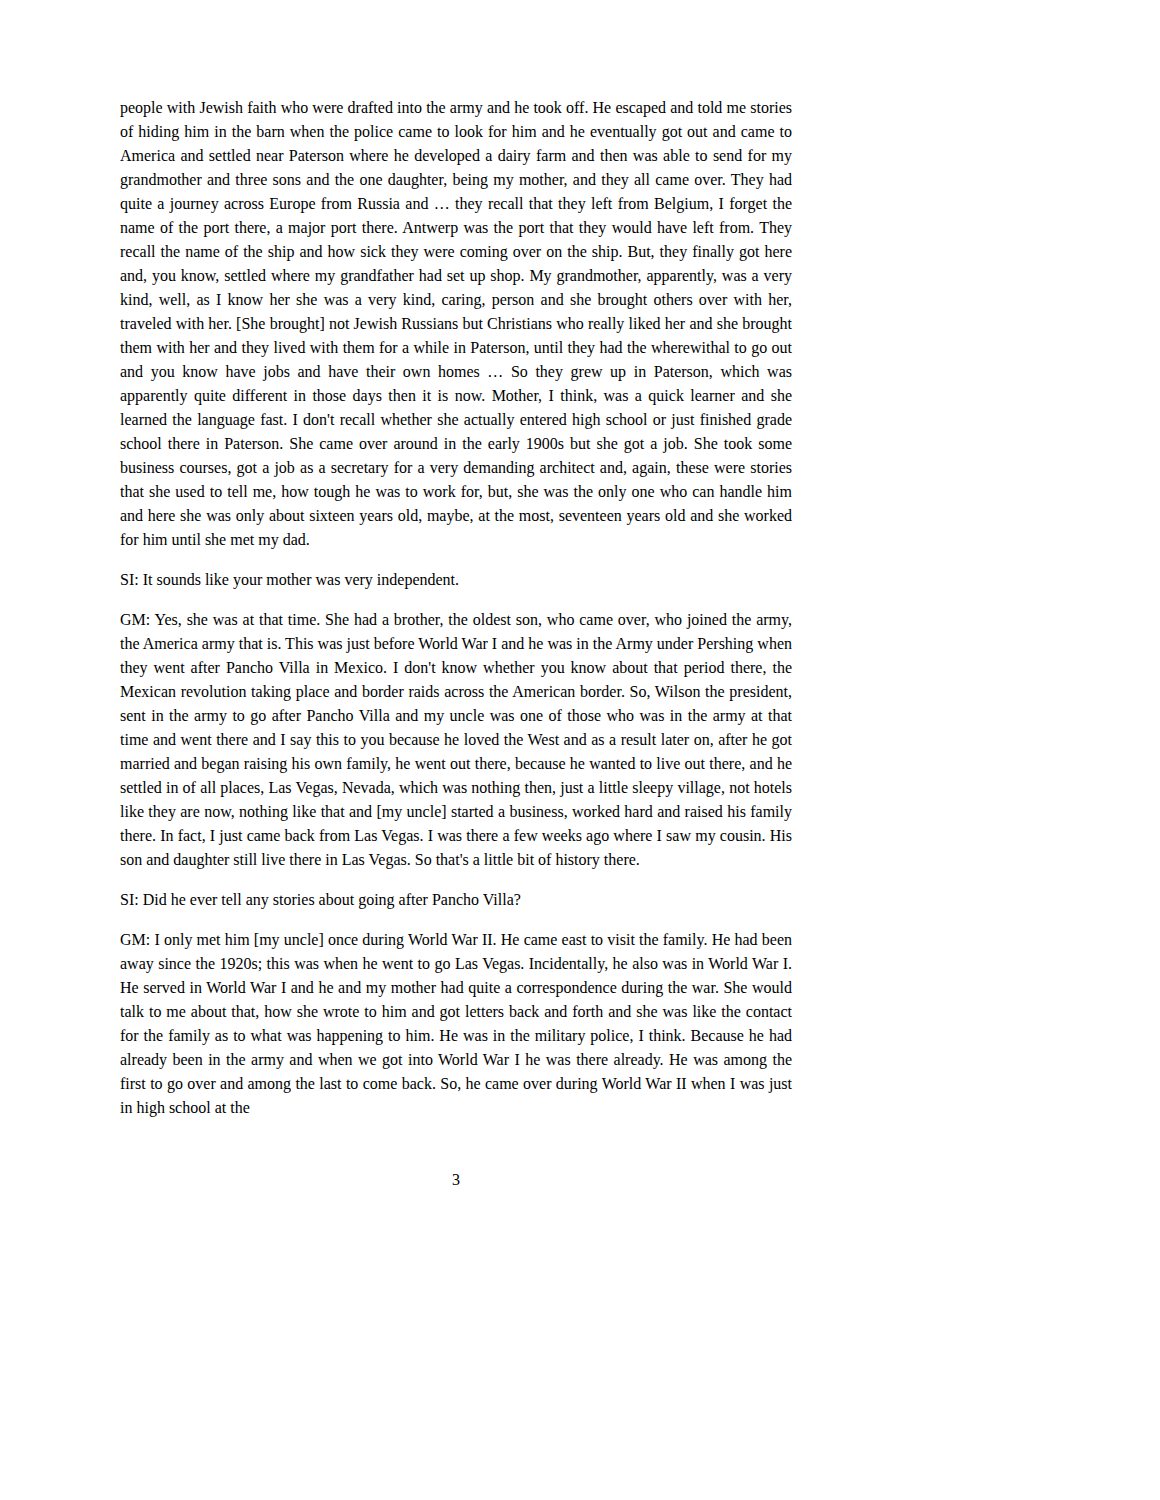people with Jewish faith who were drafted into the army and he took off. He escaped and told me stories of hiding him in the barn when the police came to look for him and he eventually got out and came to America and settled near Paterson where he developed a dairy farm and then was able to send for my grandmother and three sons and the one daughter, being my mother, and they all came over. They had quite a journey across Europe from Russia and … they recall that they left from Belgium, I forget the name of the port there, a major port there. Antwerp was the port that they would have left from. They recall the name of the ship and how sick they were coming over on the ship. But, they finally got here and, you know, settled where my grandfather had set up shop. My grandmother, apparently, was a very kind, well, as I know her she was a very kind, caring, person and she brought others over with her, traveled with her. [She brought] not Jewish Russians but Christians who really liked her and she brought them with her and they lived with them for a while in Paterson, until they had the wherewithal to go out and you know have jobs and have their own homes … So they grew up in Paterson, which was apparently quite different in those days then it is now. Mother, I think, was a quick learner and she learned the language fast. I don't recall whether she actually entered high school or just finished grade school there in Paterson. She came over around in the early 1900s but she got a job. She took some business courses, got a job as a secretary for a very demanding architect and, again, these were stories that she used to tell me, how tough he was to work for, but, she was the only one who can handle him and here she was only about sixteen years old, maybe, at the most, seventeen years old and she worked for him until she met my dad.
SI: It sounds like your mother was very independent.
GM: Yes, she was at that time. She had a brother, the oldest son, who came over, who joined the army, the America army that is. This was just before World War I and he was in the Army under Pershing when they went after Pancho Villa in Mexico. I don't know whether you know about that period there, the Mexican revolution taking place and border raids across the American border. So, Wilson the president, sent in the army to go after Pancho Villa and my uncle was one of those who was in the army at that time and went there and I say this to you because he loved the West and as a result later on, after he got married and began raising his own family, he went out there, because he wanted to live out there, and he settled in of all places, Las Vegas, Nevada, which was nothing then, just a little sleepy village, not hotels like they are now, nothing like that and [my uncle] started a business, worked hard and raised his family there. In fact, I just came back from Las Vegas. I was there a few weeks ago where I saw my cousin. His son and daughter still live there in Las Vegas. So that's a little bit of history there.
SI: Did he ever tell any stories about going after Pancho Villa?
GM: I only met him [my uncle] once during World War II. He came east to visit the family. He had been away since the 1920s; this was when he went to go Las Vegas. Incidentally, he also was in World War I. He served in World War I and he and my mother had quite a correspondence during the war. She would talk to me about that, how she wrote to him and got letters back and forth and she was like the contact for the family as to what was happening to him. He was in the military police, I think. Because he had already been in the army and when we got into World War I he was there already. He was among the first to go over and among the last to come back. So, he came over during World War II when I was just in high school at the
3